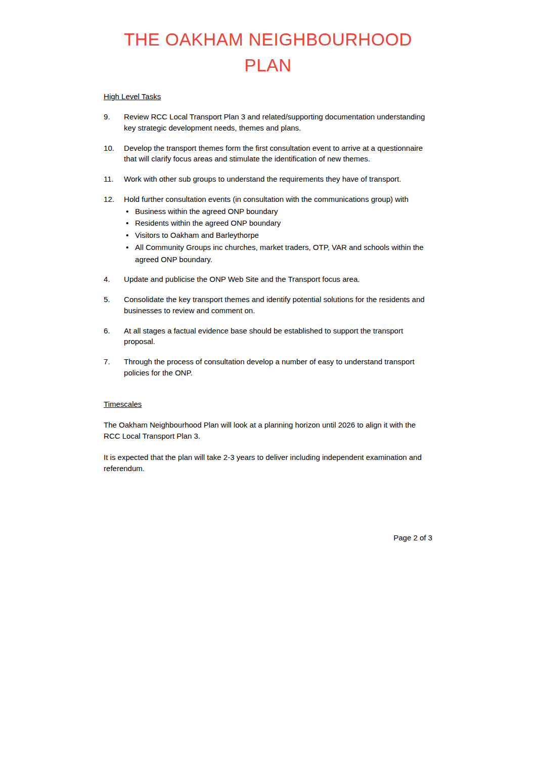THE OAKHAM NEIGHBOURHOOD PLAN
High Level Tasks
9. Review RCC Local Transport Plan 3 and related/supporting documentation understanding key strategic development needs, themes and plans.
10. Develop the transport themes form the first consultation event to arrive at a questionnaire that will clarify focus areas and stimulate the identification of new themes.
11. Work with other sub groups to understand the requirements they have of transport.
12. Hold further consultation events (in consultation with the communications group) with
Business within the agreed ONP boundary
Residents within the agreed ONP boundary
Visitors to Oakham and Barleythorpe
All Community Groups inc churches, market traders, OTP, VAR and schools within the
agreed ONP boundary.
4. Update and publicise the ONP Web Site and the Transport focus area.
5. Consolidate the key transport themes and identify potential solutions for the residents and businesses to review and comment on.
6. At all stages a factual evidence base should be established to support the transport proposal.
7. Through the process of consultation develop a number of easy to understand transport policies for the ONP.
Timescales
The Oakham Neighbourhood Plan will look at a planning horizon until 2026 to align it with the RCC Local Transport Plan 3.
It is expected that the plan will take 2-3 years to deliver including independent examination and referendum.
Page 2 of 3